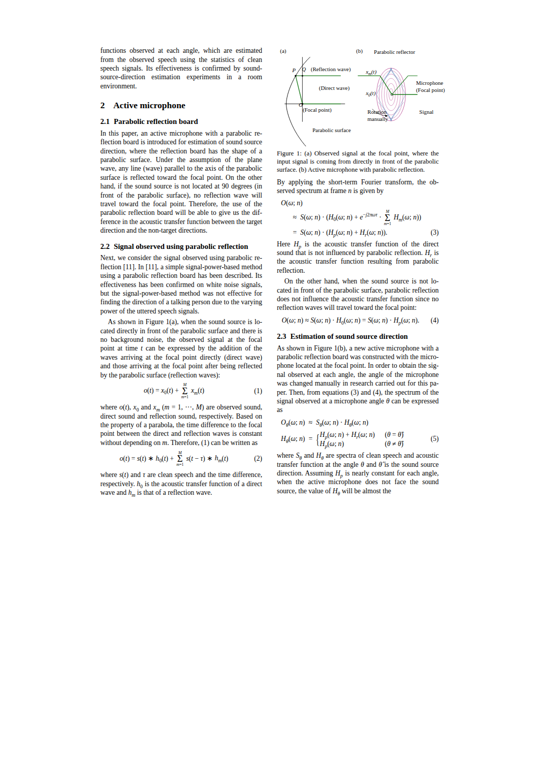functions observed at each angle, which are estimated from the observed speech using the statistics of clean speech signals. Its effectiveness is confirmed by sound-source-direction estimation experiments in a room environment.
2 Active microphone
2.1 Parabolic reflection board
In this paper, an active microphone with a parabolic reflection board is introduced for estimation of sound source direction, where the reflection board has the shape of a parabolic surface. Under the assumption of the plane wave, any line (wave) parallel to the axis of the parabolic surface is reflected toward the focal point. On the other hand, if the sound source is not located at 90 degrees (in front of the parabolic surface), no reflection wave will travel toward the focal point. Therefore, the use of the parabolic reflection board will be able to give us the difference in the acoustic transfer function between the target direction and the non-target directions.
2.2 Signal observed using parabolic reflection
Next, we consider the signal observed using parabolic reflection [11]. In [11], a simple signal-power-based method using a parabolic reflection board has been described. Its effectiveness has been confirmed on white noise signals, but the signal-power-based method was not effective for finding the direction of a talking person due to the varying power of the uttered speech signals.
As shown in Figure 1(a), when the sound source is located directly in front of the parabolic surface and there is no background noise, the observed signal at the focal point at time t can be expressed by the addition of the waves arriving at the focal point directly (direct wave) and those arriving at the focal point after being reflected by the parabolic surface (reflection waves):
o(t) = x0(t) + MΣm=1 xm(t)
(1)
where o(t), x0 and xm (m = 1, ···, M) are observed sound, direct sound and reflection sound, respectively. Based on the property of a parabola, the time difference to the focal point between the direct and reflection waves is constant without depending on m. Therefore, (1) can be written as
o(t) = s(t) ∗ h0(t) + MΣm=1 s(t − τ) ∗ hm(t)
(2)
where s(t) and τ are clean speech and the time difference, respectively. h0 is the acoustic transfer function of a direct wave and hm is that of a reflection wave.
(a) (b) P Q (Reflection wave) xm(t) (Direct wave) x0(t) O (Focal point) Parabolic surface Parabolic reflector Microphone (Focal point) Rotation manually Signal
Figure 1: (a) Observed signal at the focal point, where the input signal is coming from directly in front of the parabolic surface. (b) Active microphone with parabolic reflection.
By applying the short-term Fourier transform, the observed spectrum at frame n is given by
O(ω; n)
≈
S(ω; n) · (H0(ω; n) + e−j2πωτ · MΣm=1 Hm(ω; n))
=
S(ω; n) · (Hp(ω; n) + Hr(ω; n)).
(3)
Here Hp is the acoustic transfer function of the direct sound that is not influenced by parabolic reflection. Hr is the acoustic transfer function resulting from parabolic reflection.
On the other hand, when the sound source is not located in front of the parabolic surface, parabolic reflection does not influence the acoustic transfer function since no reflection waves will travel toward the focal point:
O(ω; n) ≈ S(ω; n) · H0(ω; n) = S(ω; n) · Hp(ω; n).
(4)
2.3 Estimation of sound source direction
As shown in Figure 1(b), a new active microphone with a parabolic reflection board was constructed with the microphone located at the focal point. In order to obtain the signal observed at each angle, the angle of the microphone was changed manually in research carried out for this paper. Then, from equations (3) and (4), the spectrum of the signal observed at a microphone angle θ can be expressed as
Oθ(ω; n)
≈
Sθ(ω; n) · Hθ(ω; n)
Hθ(ω; n)
=
{
| H p ( ω ; n ) + H r ( ω ; n ) | ( θ = θ̂ ) |
| H p ( ω ; n ) | ( θ ≠ θ̂ ) |
(5)
where Sθ and Hθ are spectra of clean speech and acoustic transfer function at the angle θ and θ̂ is the sound source direction. Assuming Hp is nearly constant for each angle, when the active microphone does not face the sound source, the value of Hθ will be almost the